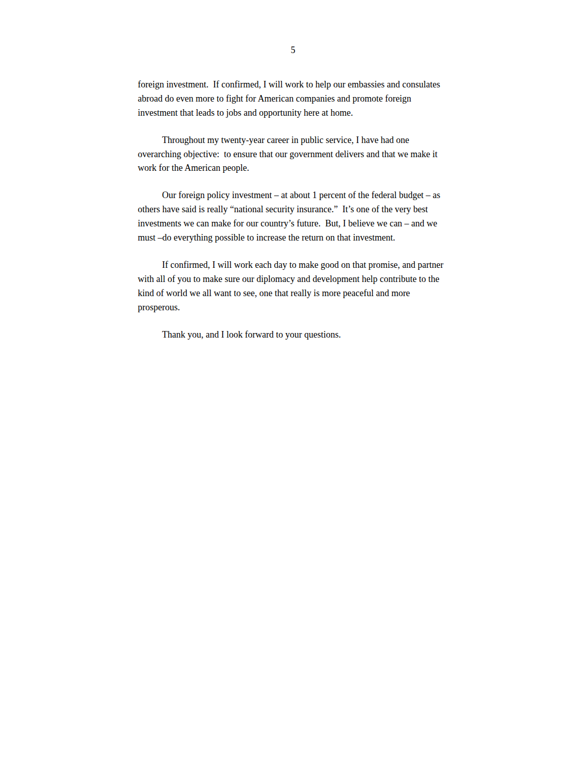5
foreign investment. If confirmed, I will work to help our embassies and consulates abroad do even more to fight for American companies and promote foreign investment that leads to jobs and opportunity here at home.
Throughout my twenty-year career in public service, I have had one overarching objective: to ensure that our government delivers and that we make it work for the American people.
Our foreign policy investment – at about 1 percent of the federal budget – as others have said is really “national security insurance.” It’s one of the very best investments we can make for our country’s future. But, I believe we can – and we must –do everything possible to increase the return on that investment.
If confirmed, I will work each day to make good on that promise, and partner with all of you to make sure our diplomacy and development help contribute to the kind of world we all want to see, one that really is more peaceful and more prosperous.
Thank you, and I look forward to your questions.